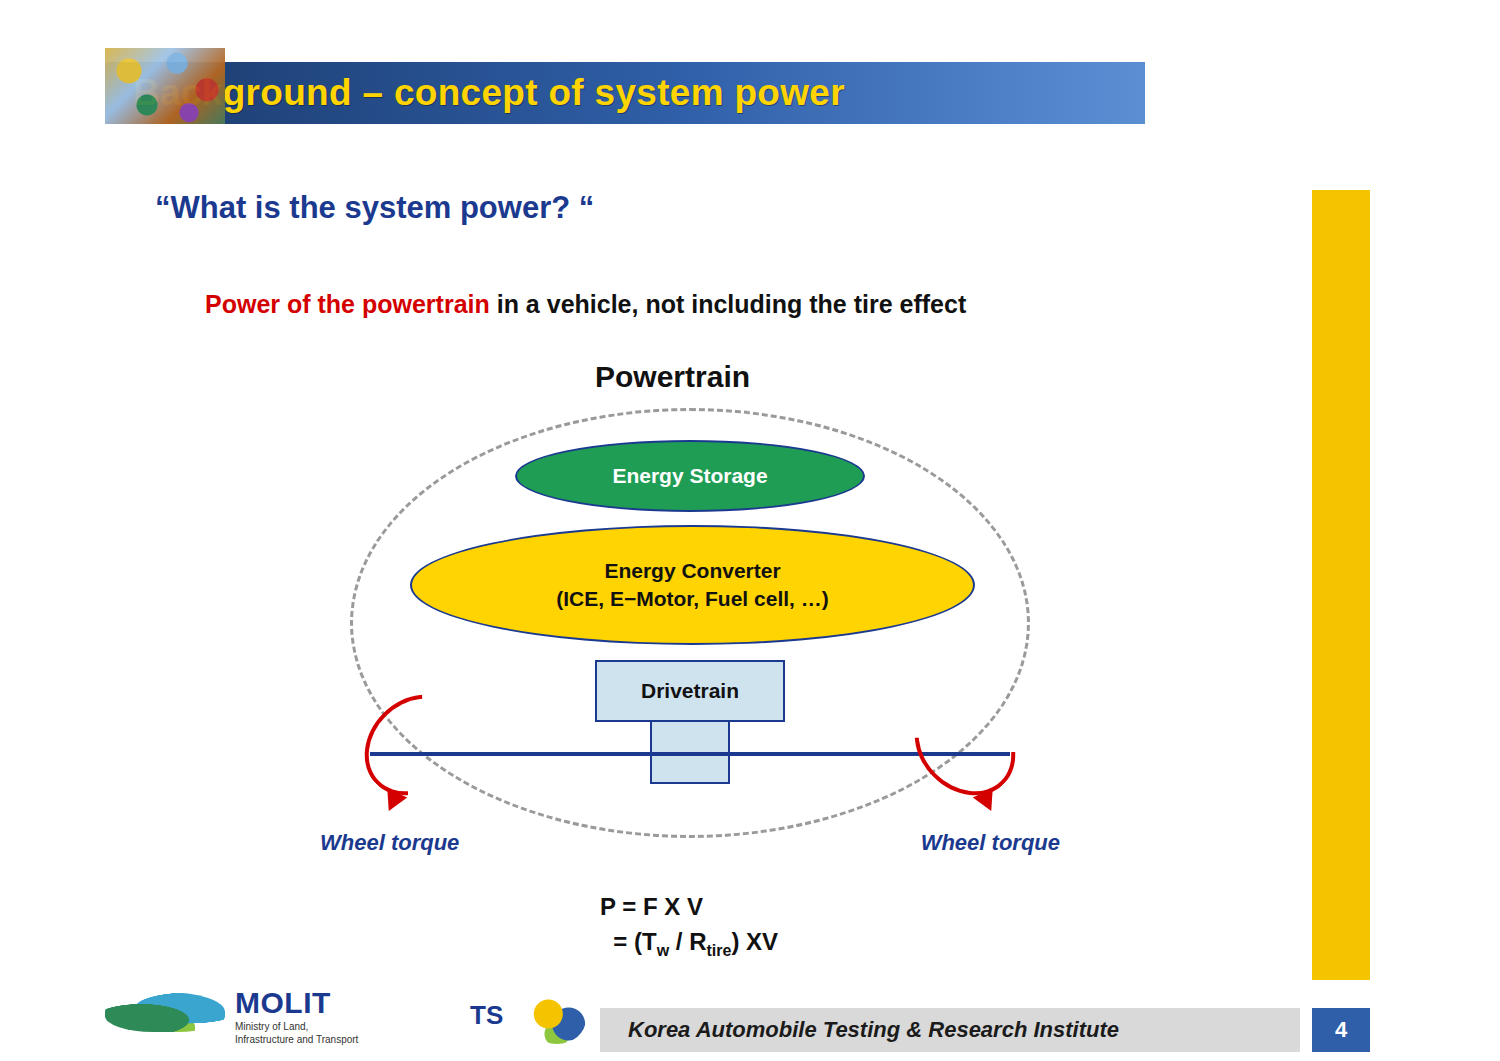Background – concept of system power
“What is the system power? “
Power of the powertrain in a vehicle, not including the tire effect
Powertrain
Energy Storage
Energy Converter
(ICE, E−Motor, Fuel cell, …)
Drivetrain
Wheel torque
Wheel torque
P = F X V
= (Tw / Rtire) XV
MOLIT
Ministry of Land,
Infrastructure and Transport
TS
Korea Automobile Testing & Research Institute
4